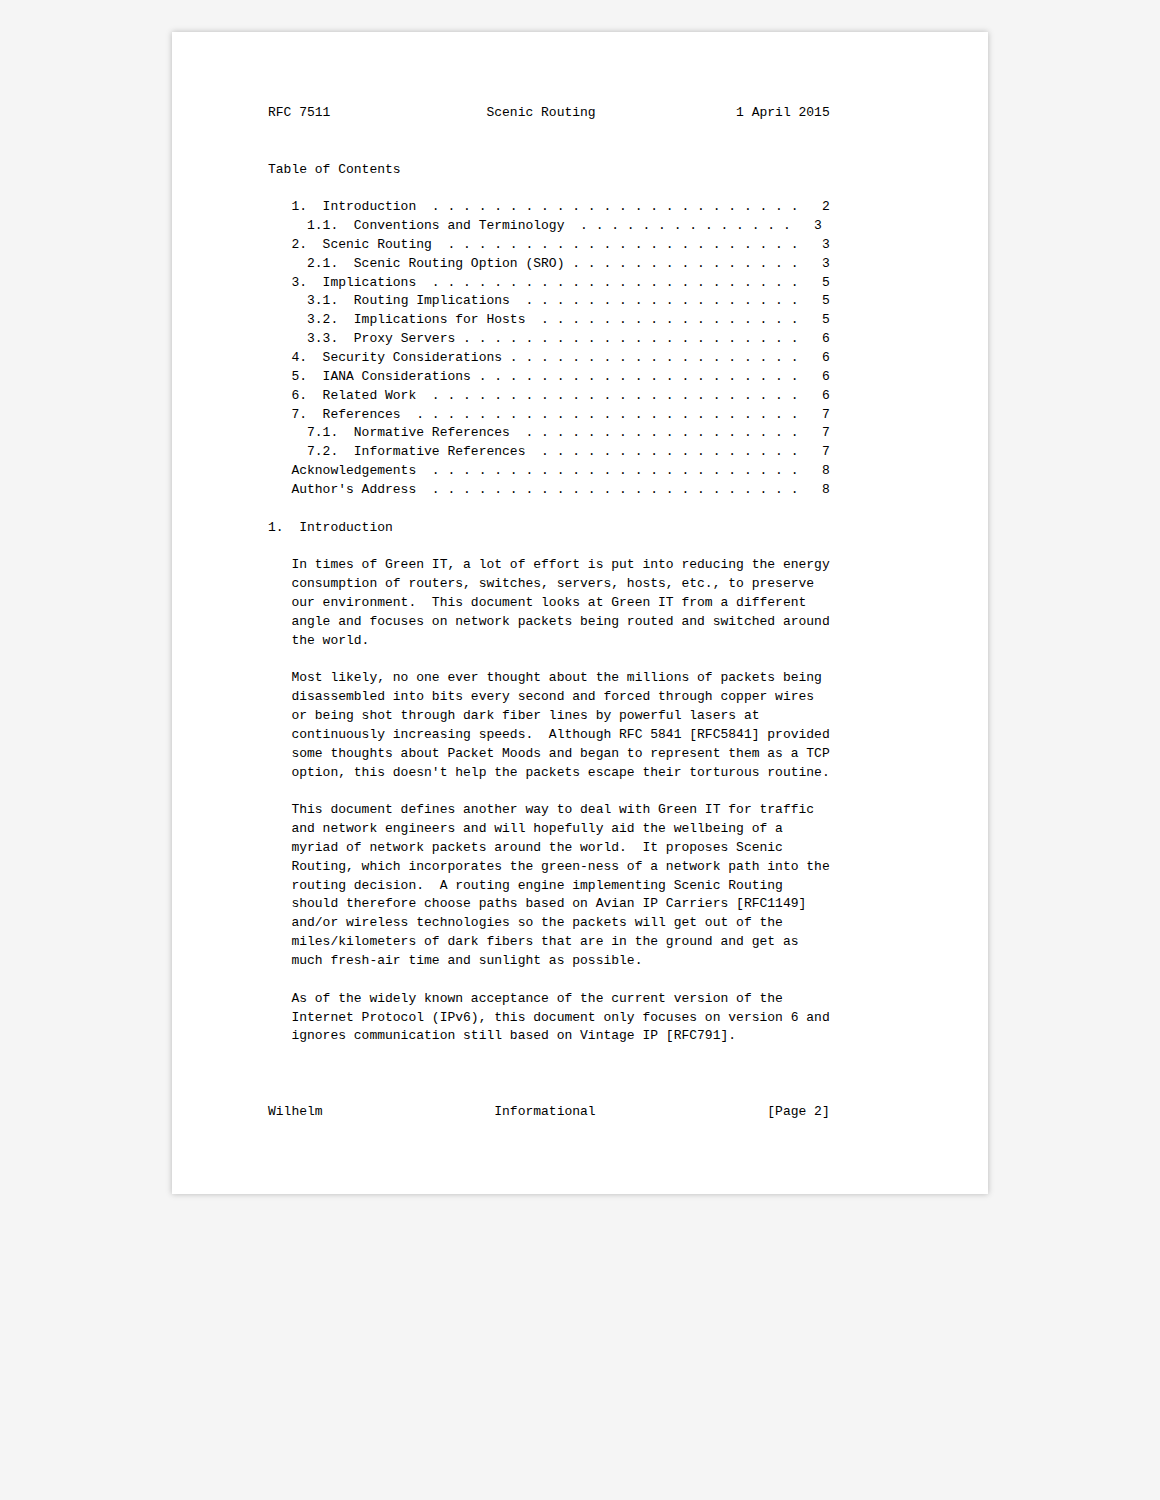RFC 7511                    Scenic Routing                  1 April 2015


Table of Contents

   1.  Introduction  . . . . . . . . . . . . . . . . . . . . . . . .   2
     1.1.  Conventions and Terminology  . . . . . . . . . . . . . .   3
   2.  Scenic Routing  . . . . . . . . . . . . . . . . . . . . . . .   3
     2.1.  Scenic Routing Option (SRO) . . . . . . . . . . . . . . .   3
   3.  Implications  . . . . . . . . . . . . . . . . . . . . . . . .   5
     3.1.  Routing Implications  . . . . . . . . . . . . . . . . . .   5
     3.2.  Implications for Hosts  . . . . . . . . . . . . . . . . .   5
     3.3.  Proxy Servers . . . . . . . . . . . . . . . . . . . . . .   6
   4.  Security Considerations . . . . . . . . . . . . . . . . . . .   6
   5.  IANA Considerations . . . . . . . . . . . . . . . . . . . . .   6
   6.  Related Work  . . . . . . . . . . . . . . . . . . . . . . . .   6
   7.  References  . . . . . . . . . . . . . . . . . . . . . . . . .   7
     7.1.  Normative References  . . . . . . . . . . . . . . . . . .   7
     7.2.  Informative References  . . . . . . . . . . . . . . . . .   7
   Acknowledgements  . . . . . . . . . . . . . . . . . . . . . . . .   8
   Author's Address  . . . . . . . . . . . . . . . . . . . . . . . .   8

1.  Introduction

   In times of Green IT, a lot of effort is put into reducing the energy
   consumption of routers, switches, servers, hosts, etc., to preserve
   our environment.  This document looks at Green IT from a different
   angle and focuses on network packets being routed and switched around
   the world.

   Most likely, no one ever thought about the millions of packets being
   disassembled into bits every second and forced through copper wires
   or being shot through dark fiber lines by powerful lasers at
   continuously increasing speeds.  Although RFC 5841 [RFC5841] provided
   some thoughts about Packet Moods and began to represent them as a TCP
   option, this doesn't help the packets escape their torturous routine.

   This document defines another way to deal with Green IT for traffic
   and network engineers and will hopefully aid the wellbeing of a
   myriad of network packets around the world.  It proposes Scenic
   Routing, which incorporates the green-ness of a network path into the
   routing decision.  A routing engine implementing Scenic Routing
   should therefore choose paths based on Avian IP Carriers [RFC1149]
   and/or wireless technologies so the packets will get out of the
   miles/kilometers of dark fibers that are in the ground and get as
   much fresh-air time and sunlight as possible.

   As of the widely known acceptance of the current version of the
   Internet Protocol (IPv6), this document only focuses on version 6 and
   ignores communication still based on Vintage IP [RFC791].



Wilhelm                      Informational                      [Page 2]